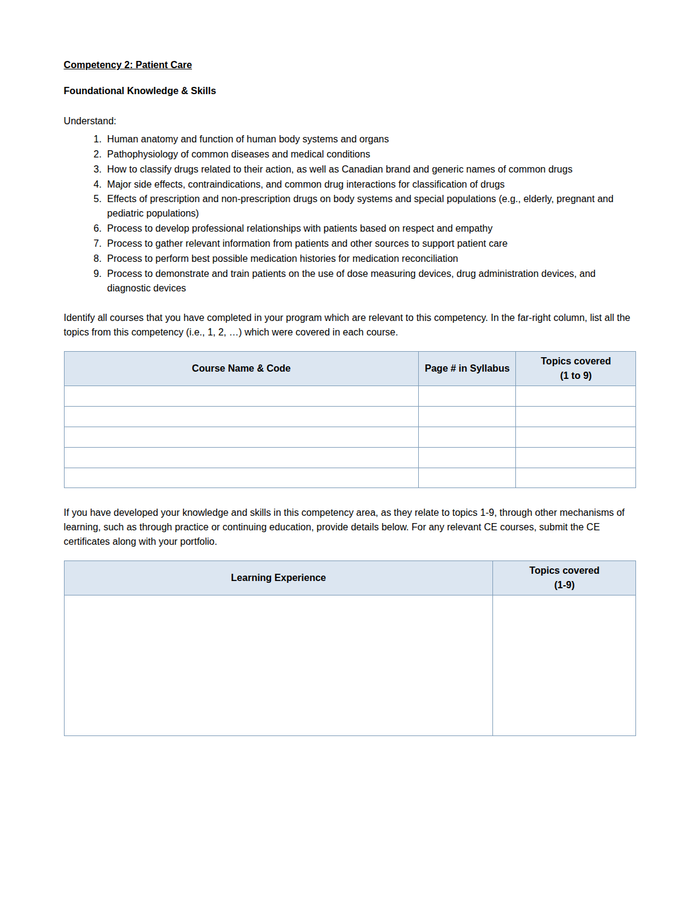Competency 2: Patient Care
Foundational Knowledge & Skills
Understand:
Human anatomy and function of human body systems and organs
Pathophysiology of common diseases and medical conditions
How to classify drugs related to their action, as well as Canadian brand and generic names of common drugs
Major side effects, contraindications, and common drug interactions for classification of drugs
Effects of prescription and non-prescription drugs on body systems and special populations (e.g., elderly, pregnant and pediatric populations)
Process to develop professional relationships with patients based on respect and empathy
Process to gather relevant information from patients and other sources to support patient care
Process to perform best possible medication histories for medication reconciliation
Process to demonstrate and train patients on the use of dose measuring devices, drug administration devices, and diagnostic devices
Identify all courses that you have completed in your program which are relevant to this competency. In the far-right column, list all the topics from this competency (i.e., 1, 2, …) which were covered in each course.
| Course Name & Code | Page # in Syllabus | Topics covered (1 to 9) |
| --- | --- | --- |
If you have developed your knowledge and skills in this competency area, as they relate to topics 1-9, through other mechanisms of learning, such as through practice or continuing education, provide details below. For any relevant CE courses, submit the CE certificates along with your portfolio.
| Learning Experience | Topics covered (1-9) |
| --- | --- |